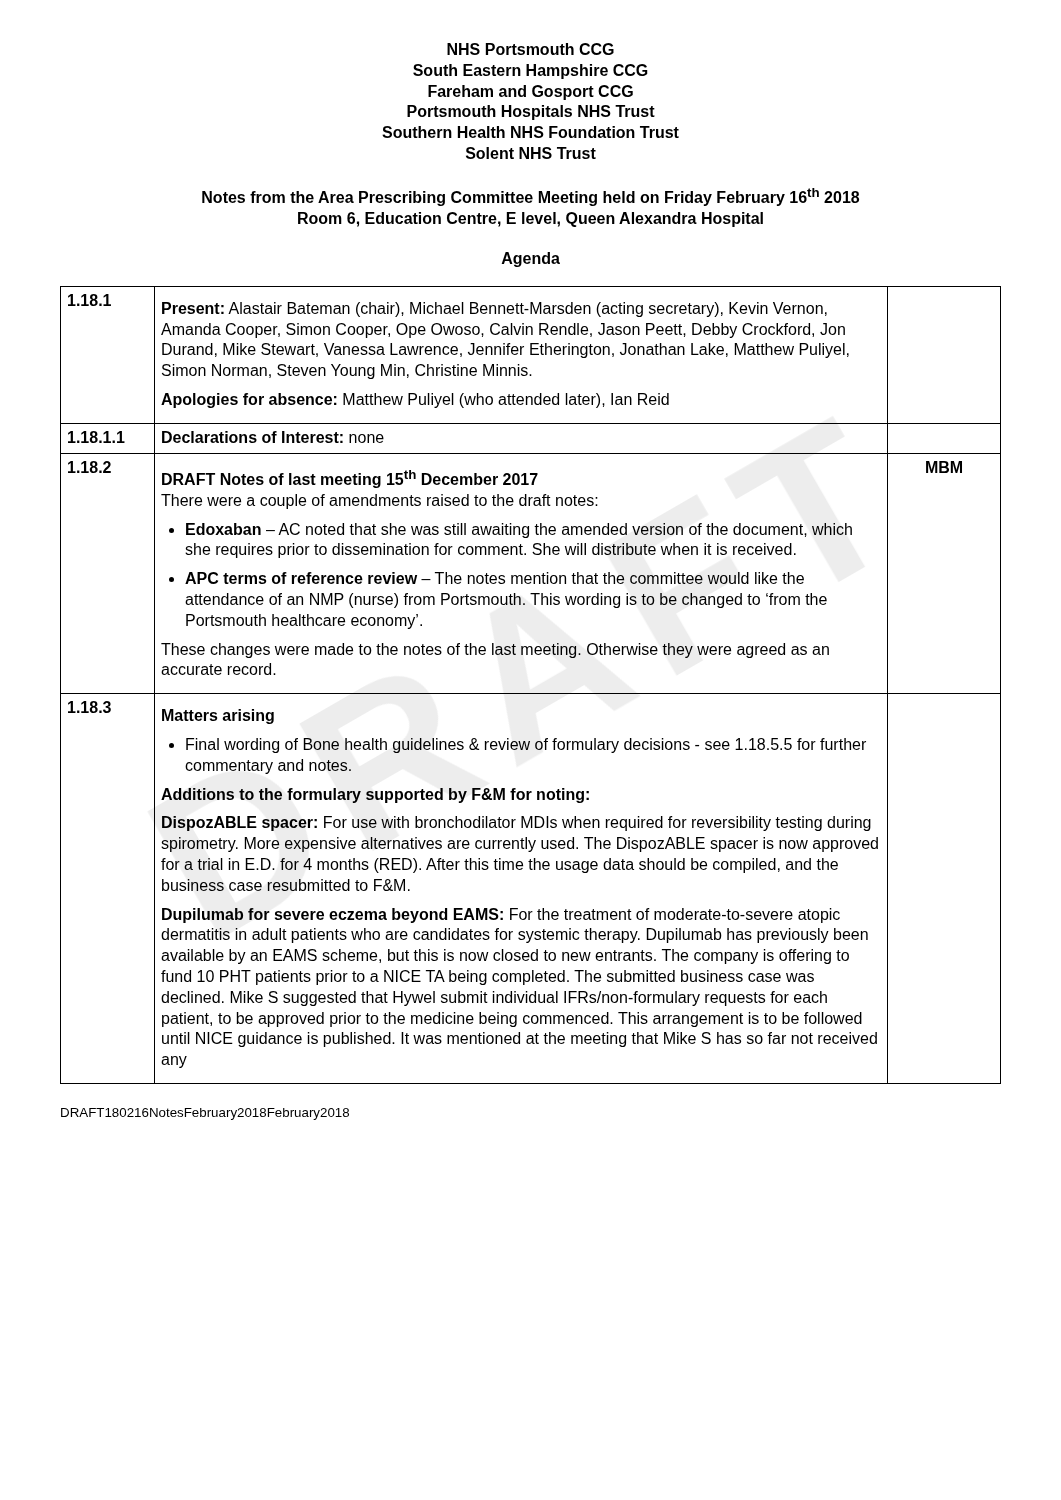DRAFT
NHS Portsmouth CCG
South Eastern Hampshire CCG
Fareham and Gosport CCG
Portsmouth Hospitals NHS Trust
Southern Health NHS Foundation Trust
Solent NHS Trust
Notes from the Area Prescribing Committee Meeting held on Friday February 16th 2018
Room 6, Education Centre, E level, Queen Alexandra Hospital
Agenda
| 1.18.1 | Present: Alastair Bateman (chair), Michael Bennett-Marsden (acting secretary), Kevin Vernon, Amanda Cooper, Simon Cooper, Ope Owoso, Calvin Rendle, Jason Peett, Debby Crockford, Jon Durand, Mike Stewart, Vanessa Lawrence, Jennifer Etherington, Jonathan Lake, Matthew Puliyel, Simon Norman, Steven Young Min, Christine Minnis. Apologies for absence: Matthew Puliyel (who attended later), Ian Reid | |
| 1.18.1.1 | Declarations of Interest: none | |
| 1.18.2 | DRAFT Notes of last meeting 15 th December 2017 There were a couple of amendments raised to the draft notes: Edoxaban – AC noted that she was still awaiting the amended version of the document, which she requires prior to dissemination for comment. She will distribute when it is received. APC terms of reference review – The notes mention that the committee would like the attendance of an NMP (nurse) from Portsmouth. This wording is to be changed to ‘from the Portsmouth healthcare economy’. These changes were made to the notes of the last meeting. Otherwise they were agreed as an accurate record. | MBM |
| 1.18.3 | Matters arising Final wording of Bone health guidelines & review of formulary decisions - see 1.18.5.5 for further commentary and notes. Additions to the formulary supported by F&M for noting: DispozABLE spacer: For use with bronchodilator MDIs when required for reversibility testing during spirometry. More expensive alternatives are currently used. The DispozABLE spacer is now approved for a trial in E.D. for 4 months (RED). After this time the usage data should be compiled, and the business case resubmitted to F&M. Dupilumab for severe eczema beyond EAMS: For the treatment of moderate-to-severe atopic dermatitis in adult patients who are candidates for systemic therapy. Dupilumab has previously been available by an EAMS scheme, but this is now closed to new entrants. The company is offering to fund 10 PHT patients prior to a NICE TA being completed. The submitted business case was declined. Mike S suggested that Hywel submit individual IFRs/non-formulary requests for each patient, to be approved prior to the medicine being commenced. This arrangement is to be followed until NICE guidance is published. It was mentioned at the meeting that Mike S has so far not received any | |
DRAFT180216NotesFebruary2018February2018